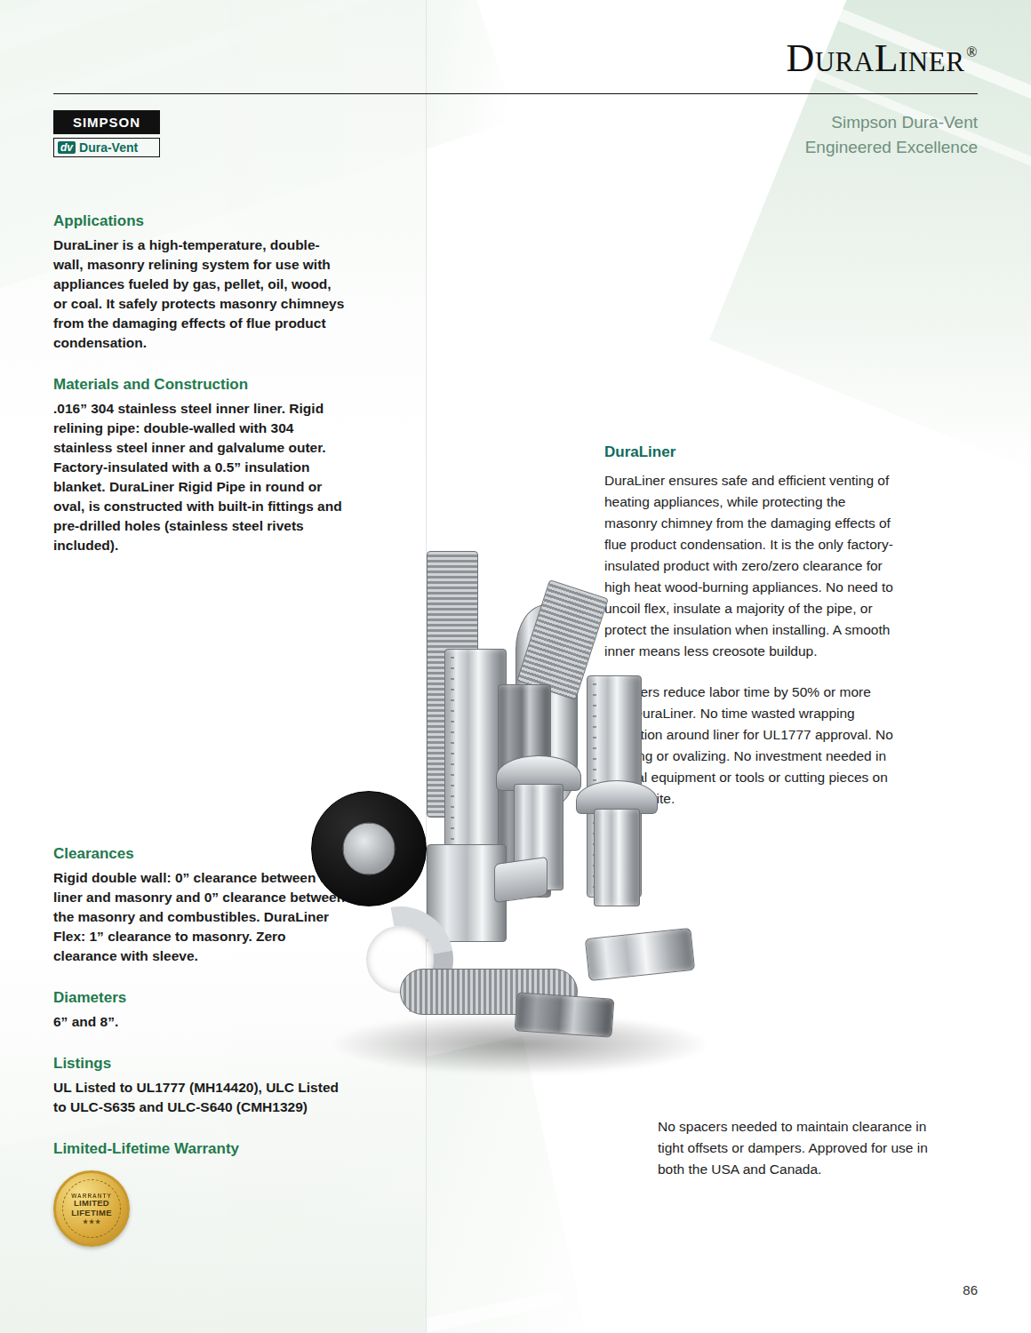DuraLiner®
SIMPSON
dv Dura-Vent
Simpson Dura-Vent
Engineered Excellence
Applications
DuraLiner is a high-temperature, double-wall, masonry relining system for use with appliances fueled by gas, pellet, oil, wood, or coal. It safely protects masonry chimneys from the damaging effects of flue product condensation.
Materials and Construction
.016” 304 stainless steel inner liner. Rigid relining pipe: double-walled with 304 stainless steel inner and galvalume outer. Factory-insulated with a 0.5” insulation blanket. DuraLiner Rigid Pipe in round or oval, is constructed with built-in fittings and pre-drilled holes (stainless steel rivets included).
Clearances
Rigid double wall: 0” clearance between the liner and masonry and 0” clearance between the masonry and combustibles. DuraLiner Flex: 1” clearance to masonry. Zero clearance with sleeve.
Diameters
6” and 8”.
Listings
UL Listed to UL1777 (MH14420), ULC Listed to ULC-S635 and ULC-S640 (CMH1329)
Limited-Lifetime Warranty
WARRANTY
Limited
Lifetime
★★★
DuraLiner
DuraLiner ensures safe and efficient venting of heating appliances, while protecting the masonry chimney from the damaging effects of flue product condensation. It is the only factory-insulated product with zero/zero clearance for high heat wood-burning appliances. No need to uncoil flex, insulate a majority of the pipe, or protect the insulation when installing. A smooth inner means less creosote buildup.
Installers reduce labor time by 50% or more with DuraLiner. No time wasted wrapping insulation around liner for UL1777 approval. No warping or ovalizing. No investment needed in special equipment or tools or cutting pieces on the job site.
No spacers needed to maintain clearance in tight offsets or dampers. Approved for use in both the USA and Canada.
86